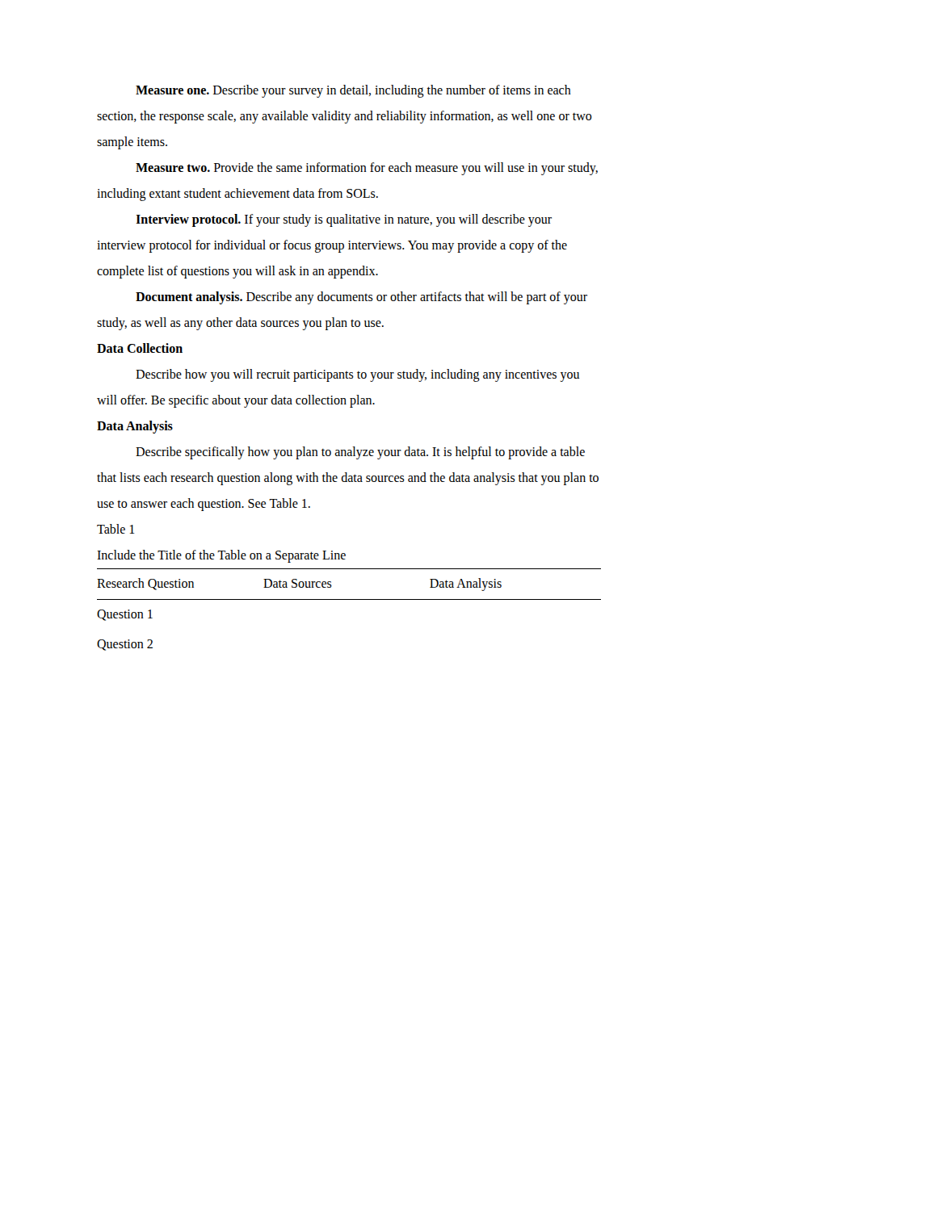Measure one. Describe your survey in detail, including the number of items in each section, the response scale, any available validity and reliability information, as well one or two sample items.
Measure two. Provide the same information for each measure you will use in your study, including extant student achievement data from SOLs.
Interview protocol. If your study is qualitative in nature, you will describe your interview protocol for individual or focus group interviews. You may provide a copy of the complete list of questions you will ask in an appendix.
Document analysis. Describe any documents or other artifacts that will be part of your study, as well as any other data sources you plan to use.
Data Collection
Describe how you will recruit participants to your study, including any incentives you will offer. Be specific about your data collection plan.
Data Analysis
Describe specifically how you plan to analyze your data. It is helpful to provide a table that lists each research question along with the data sources and the data analysis that you plan to use to answer each question. See Table 1.
Table 1
Include the Title of the Table on a Separate Line
| Research Question | Data Sources | Data Analysis |
| --- | --- | --- |
| Question 1 | | |
| Question 2 | | |